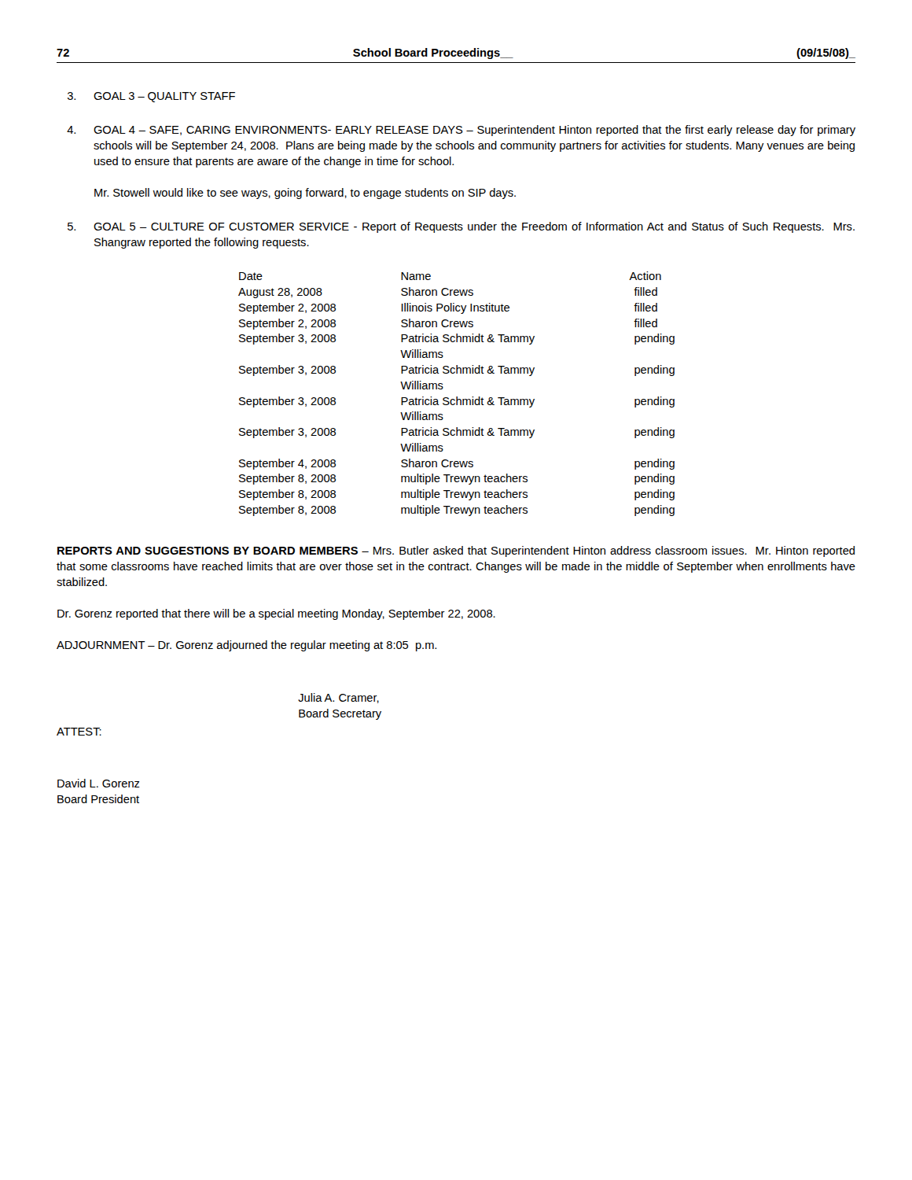72 School Board Proceedings__ (09/15/08)_
3. GOAL 3 – QUALITY STAFF
4. GOAL 4 – SAFE, CARING ENVIRONMENTS- EARLY RELEASE DAYS – Superintendent Hinton reported that the first early release day for primary schools will be September 24, 2008. Plans are being made by the schools and community partners for activities for students. Many venues are being used to ensure that parents are aware of the change in time for school.
Mr. Stowell would like to see ways, going forward, to engage students on SIP days.
5. GOAL 5 – CULTURE OF CUSTOMER SERVICE - Report of Requests under the Freedom of Information Act and Status of Such Requests. Mrs. Shangraw reported the following requests.
| Date | Name | Action |
| --- | --- | --- |
| August 28, 2008 | Sharon Crews | filled |
| September 2, 2008 | Illinois Policy Institute | filled |
| September 2, 2008 | Sharon Crews | filled |
| September 3, 2008 | Patricia Schmidt & Tammy Williams | pending |
| September 3, 2008 | Patricia Schmidt & Tammy Williams | pending |
| September 3, 2008 | Patricia Schmidt & Tammy Williams | pending |
| September 3, 2008 | Patricia Schmidt & Tammy Williams | pending |
| September 4, 2008 | Sharon Crews | pending |
| September 8, 2008 | multiple Trewyn teachers | pending |
| September 8, 2008 | multiple Trewyn teachers | pending |
| September 8, 2008 | multiple Trewyn teachers | pending |
REPORTS AND SUGGESTIONS BY BOARD MEMBERS – Mrs. Butler asked that Superintendent Hinton address classroom issues. Mr. Hinton reported that some classrooms have reached limits that are over those set in the contract. Changes will be made in the middle of September when enrollments have stabilized.
Dr. Gorenz reported that there will be a special meeting Monday, September 22, 2008.
ADJOURNMENT – Dr. Gorenz adjourned the regular meeting at 8:05 p.m.
Julia A. Cramer,
Board Secretary
ATTEST:
David L. Gorenz
Board President